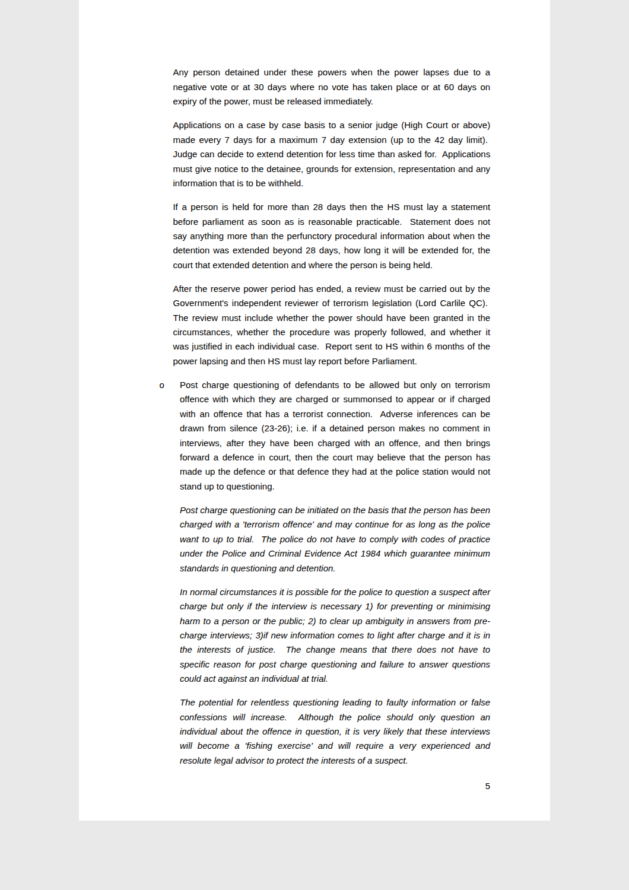Any person detained under these powers when the power lapses due to a negative vote or at 30 days where no vote has taken place or at 60 days on expiry of the power, must be released immediately.
Applications on a case by case basis to a senior judge (High Court or above) made every 7 days for a maximum 7 day extension (up to the 42 day limit). Judge can decide to extend detention for less time than asked for. Applications must give notice to the detainee, grounds for extension, representation and any information that is to be withheld.
If a person is held for more than 28 days then the HS must lay a statement before parliament as soon as is reasonable practicable. Statement does not say anything more than the perfunctory procedural information about when the detention was extended beyond 28 days, how long it will be extended for, the court that extended detention and where the person is being held.
After the reserve power period has ended, a review must be carried out by the Government's independent reviewer of terrorism legislation (Lord Carlile QC). The review must include whether the power should have been granted in the circumstances, whether the procedure was properly followed, and whether it was justified in each individual case. Report sent to HS within 6 months of the power lapsing and then HS must lay report before Parliament.
Post charge questioning of defendants to be allowed but only on terrorism offence with which they are charged or summonsed to appear or if charged with an offence that has a terrorist connection. Adverse inferences can be drawn from silence (23-26); i.e. if a detained person makes no comment in interviews, after they have been charged with an offence, and then brings forward a defence in court, then the court may believe that the person has made up the defence or that defence they had at the police station would not stand up to questioning.
Post charge questioning can be initiated on the basis that the person has been charged with a 'terrorism offence' and may continue for as long as the police want to up to trial. The police do not have to comply with codes of practice under the Police and Criminal Evidence Act 1984 which guarantee minimum standards in questioning and detention.
In normal circumstances it is possible for the police to question a suspect after charge but only if the interview is necessary 1) for preventing or minimising harm to a person or the public; 2) to clear up ambiguity in answers from pre-charge interviews; 3)if new information comes to light after charge and it is in the interests of justice. The change means that there does not have to specific reason for post charge questioning and failure to answer questions could act against an individual at trial.
The potential for relentless questioning leading to faulty information or false confessions will increase. Although the police should only question an individual about the offence in question, it is very likely that these interviews will become a 'fishing exercise' and will require a very experienced and resolute legal advisor to protect the interests of a suspect.
5